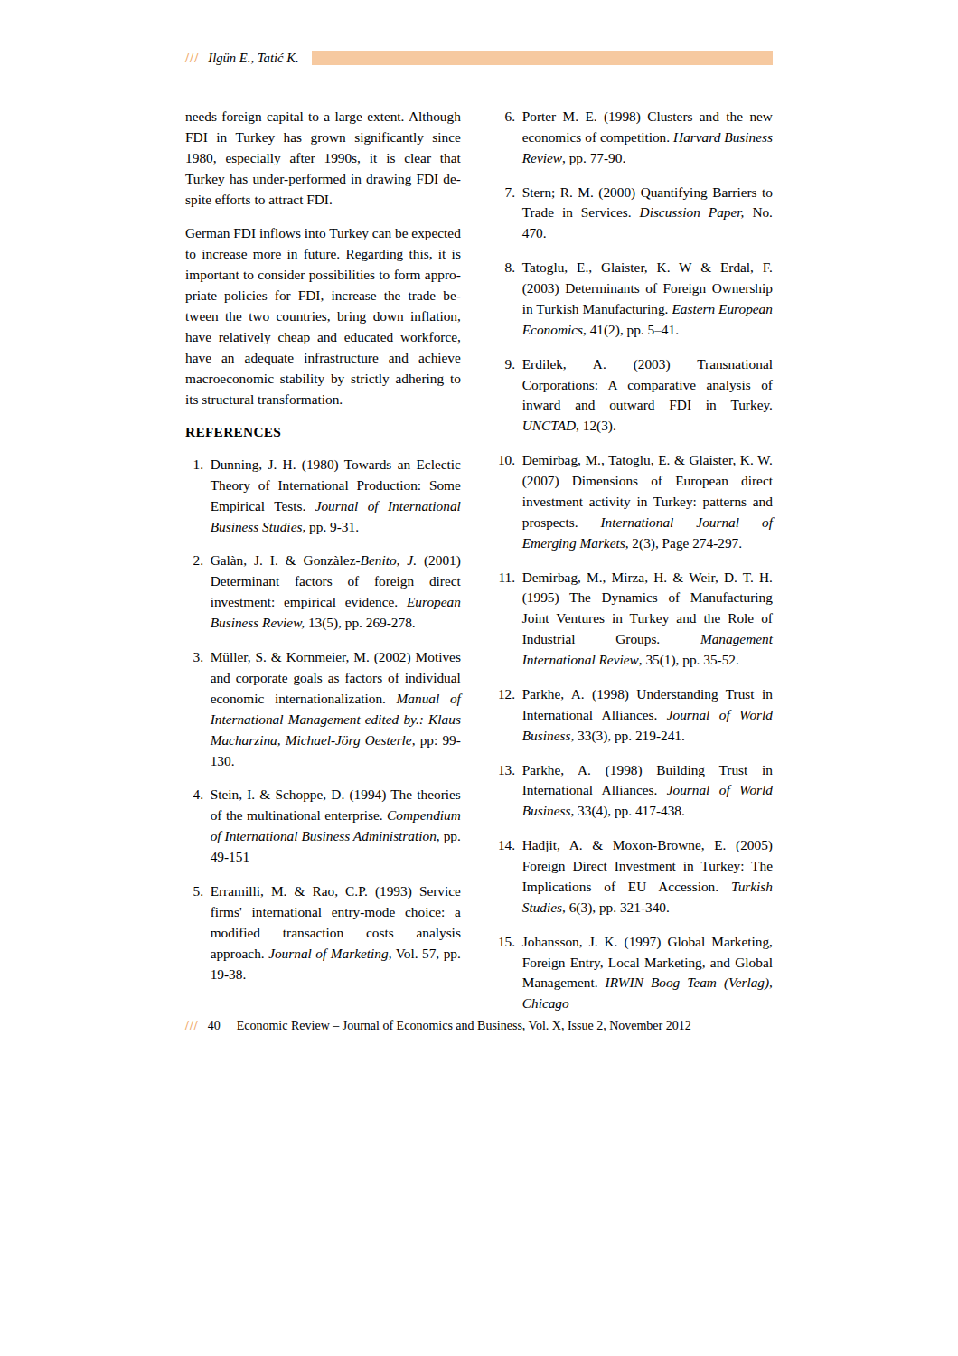///
Ilgün E., Tatić K.
needs foreign capital to a large extent. Although FDI in Turkey has grown significantly since 1980, especially after 1990s, it is clear that Turkey has under-performed in drawing FDI despite efforts to attract FDI.
German FDI inflows into Turkey can be expected to increase more in future. Regarding this, it is important to consider possibilities to form appropriate policies for FDI, increase the trade between the two countries, bring down inflation, have relatively cheap and educated workforce, have an adequate infrastructure and achieve macroeconomic stability by strictly adhering to its structural transformation.
REFERENCES
Dunning, J. H. (1980) Towards an Eclectic Theory of International Production: Some Empirical Tests. Journal of International Business Studies, pp. 9-31.
Galàn, J. I. & Gonzàlez-Benito, J. (2001) Determinant factors of foreign direct investment: empirical evidence. European Business Review, 13(5), pp. 269-278.
Müller, S. & Kornmeier, M. (2002) Motives and corporate goals as factors of individual economic internationalization. Manual of International Management edited by.: Klaus Macharzina, Michael-Jörg Oesterle, pp: 99-130.
Stein, I. & Schoppe, D. (1994) The theories of the multinational enterprise. Compendium of International Business Administration, pp. 49-151
Erramilli, M. & Rao, C.P. (1993) Service firms' international entry-mode choice: a modified transaction costs analysis approach. Journal of Marketing, Vol. 57, pp. 19-38.
Porter M. E. (1998) Clusters and the new economics of competition. Harvard Business Review, pp. 77-90.
Stern; R. M. (2000) Quantifying Barriers to Trade in Services. Discussion Paper, No. 470.
Tatoglu, E., Glaister, K. W & Erdal, F. (2003) Determinants of Foreign Ownership in Turkish Manufacturing. Eastern European Economics, 41(2), pp. 5–41.
Erdilek, A. (2003) Transnational Corporations: A comparative analysis of inward and outward FDI in Turkey. UNCTAD, 12(3).
Demirbag, M., Tatoglu, E. & Glaister, K. W. (2007) Dimensions of European direct investment activity in Turkey: patterns and prospects. International Journal of Emerging Markets, 2(3), Page 274-297.
Demirbag, M., Mirza, H. & Weir, D. T. H. (1995) The Dynamics of Manufacturing Joint Ventures in Turkey and the Role of Industrial Groups. Management International Review, 35(1), pp. 35-52.
Parkhe, A. (1998) Understanding Trust in International Alliances. Journal of World Business, 33(3), pp. 219-241.
Parkhe, A. (1998) Building Trust in International Alliances. Journal of World Business, 33(4), pp. 417-438.
Hadjit, A. & Moxon-Browne, E. (2005) Foreign Direct Investment in Turkey: The Implications of EU Accession. Turkish Studies, 6(3), pp. 321-340.
Johansson, J. K. (1997) Global Marketing, Foreign Entry, Local Marketing, and Global Management. IRWIN Boog Team (Verlag), Chicago
/// 40 Economic Review – Journal of Economics and Business, Vol. X, Issue 2, November 2012